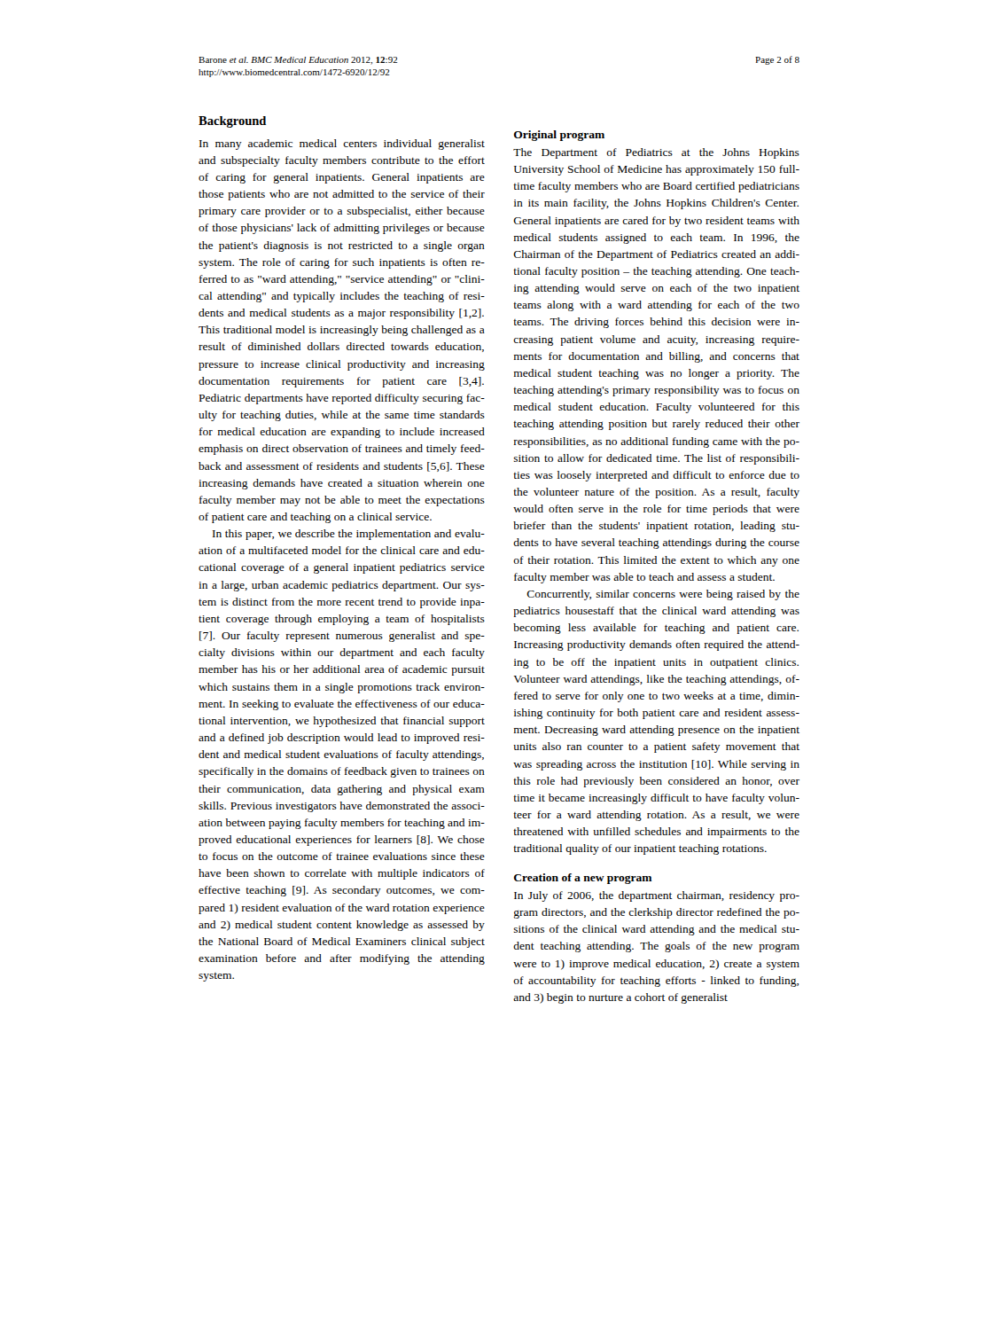Barone et al. BMC Medical Education 2012, 12:92 http://www.biomedcentral.com/1472-6920/12/92
Page 2 of 8
Background
In many academic medical centers individual generalist and subspecialty faculty members contribute to the effort of caring for general inpatients. General inpatients are those patients who are not admitted to the service of their primary care provider or to a subspecialist, either because of those physicians' lack of admitting privileges or because the patient's diagnosis is not restricted to a single organ system. The role of caring for such inpatients is often referred to as "ward attending," "service attending" or "clinical attending" and typically includes the teaching of residents and medical students as a major responsibility [1,2]. This traditional model is increasingly being challenged as a result of diminished dollars directed towards education, pressure to increase clinical productivity and increasing documentation requirements for patient care [3,4]. Pediatric departments have reported difficulty securing faculty for teaching duties, while at the same time standards for medical education are expanding to include increased emphasis on direct observation of trainees and timely feedback and assessment of residents and students [5,6]. These increasing demands have created a situation wherein one faculty member may not be able to meet the expectations of patient care and teaching on a clinical service.
In this paper, we describe the implementation and evaluation of a multifaceted model for the clinical care and educational coverage of a general inpatient pediatrics service in a large, urban academic pediatrics department. Our system is distinct from the more recent trend to provide inpatient coverage through employing a team of hospitalists [7]. Our faculty represent numerous generalist and specialty divisions within our department and each faculty member has his or her additional area of academic pursuit which sustains them in a single promotions track environment. In seeking to evaluate the effectiveness of our educational intervention, we hypothesized that financial support and a defined job description would lead to improved resident and medical student evaluations of faculty attendings, specifically in the domains of feedback given to trainees on their communication, data gathering and physical exam skills. Previous investigators have demonstrated the association between paying faculty members for teaching and improved educational experiences for learners [8]. We chose to focus on the outcome of trainee evaluations since these have been shown to correlate with multiple indicators of effective teaching [9]. As secondary outcomes, we compared 1) resident evaluation of the ward rotation experience and 2) medical student content knowledge as assessed by the National Board of Medical Examiners clinical subject examination before and after modifying the attending system.
Original program
The Department of Pediatrics at the Johns Hopkins University School of Medicine has approximately 150 full-time faculty members who are Board certified pediatricians in its main facility, the Johns Hopkins Children's Center. General inpatients are cared for by two resident teams with medical students assigned to each team. In 1996, the Chairman of the Department of Pediatrics created an additional faculty position – the teaching attending. One teaching attending would serve on each of the two inpatient teams along with a ward attending for each of the two teams. The driving forces behind this decision were increasing patient volume and acuity, increasing requirements for documentation and billing, and concerns that medical student teaching was no longer a priority. The teaching attending's primary responsibility was to focus on medical student education. Faculty volunteered for this teaching attending position but rarely reduced their other responsibilities, as no additional funding came with the position to allow for dedicated time. The list of responsibilities was loosely interpreted and difficult to enforce due to the volunteer nature of the position. As a result, faculty would often serve in the role for time periods that were briefer than the students' inpatient rotation, leading students to have several teaching attendings during the course of their rotation. This limited the extent to which any one faculty member was able to teach and assess a student.
Concurrently, similar concerns were being raised by the pediatrics housestaff that the clinical ward attending was becoming less available for teaching and patient care. Increasing productivity demands often required the attending to be off the inpatient units in outpatient clinics. Volunteer ward attendings, like the teaching attendings, offered to serve for only one to two weeks at a time, diminishing continuity for both patient care and resident assessment. Decreasing ward attending presence on the inpatient units also ran counter to a patient safety movement that was spreading across the institution [10]. While serving in this role had previously been considered an honor, over time it became increasingly difficult to have faculty volunteer for a ward attending rotation. As a result, we were threatened with unfilled schedules and impairments to the traditional quality of our inpatient teaching rotations.
Creation of a new program
In July of 2006, the department chairman, residency program directors, and the clerkship director redefined the positions of the clinical ward attending and the medical student teaching attending. The goals of the new program were to 1) improve medical education, 2) create a system of accountability for teaching efforts - linked to funding, and 3) begin to nurture a cohort of generalist